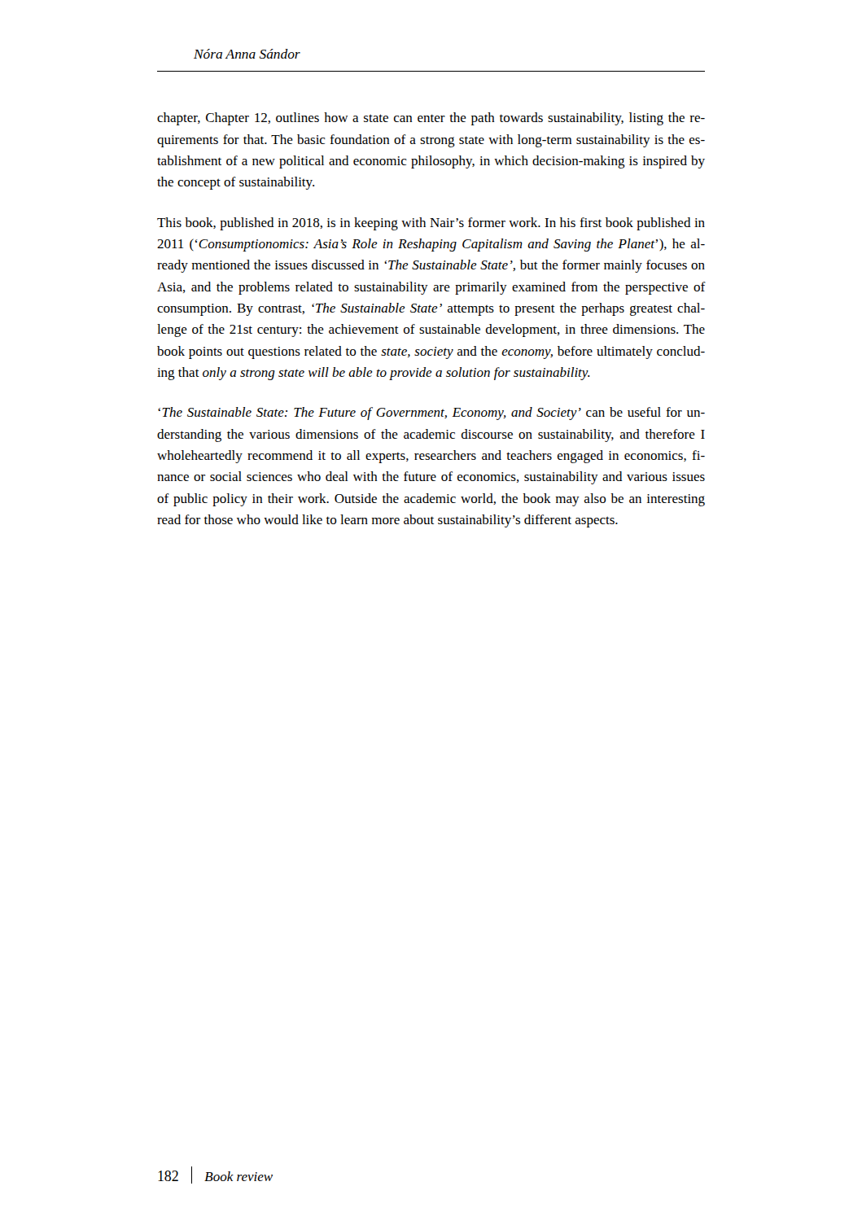Nóra Anna Sándor
chapter, Chapter 12, outlines how a state can enter the path towards sustainability, listing the requirements for that. The basic foundation of a strong state with long-term sustainability is the establishment of a new political and economic philosophy, in which decision-making is inspired by the concept of sustainability.
This book, published in 2018, is in keeping with Nair’s former work. In his first book published in 2011 (‘Consumptionomics: Asia’s Role in Reshaping Capitalism and Saving the Planet’), he already mentioned the issues discussed in ‘The Sustainable State’, but the former mainly focuses on Asia, and the problems related to sustainability are primarily examined from the perspective of consumption. By contrast, ‘The Sustainable State’ attempts to present the perhaps greatest challenge of the 21st century: the achievement of sustainable development, in three dimensions. The book points out questions related to the state, society and the economy, before ultimately concluding that only a strong state will be able to provide a solution for sustainability.
‘The Sustainable State: The Future of Government, Economy, and Society’ can be useful for understanding the various dimensions of the academic discourse on sustainability, and therefore I wholeheartedly recommend it to all experts, researchers and teachers engaged in economics, finance or social sciences who deal with the future of economics, sustainability and various issues of public policy in their work. Outside the academic world, the book may also be an interesting read for those who would like to learn more about sustainability’s different aspects.
182 Book review